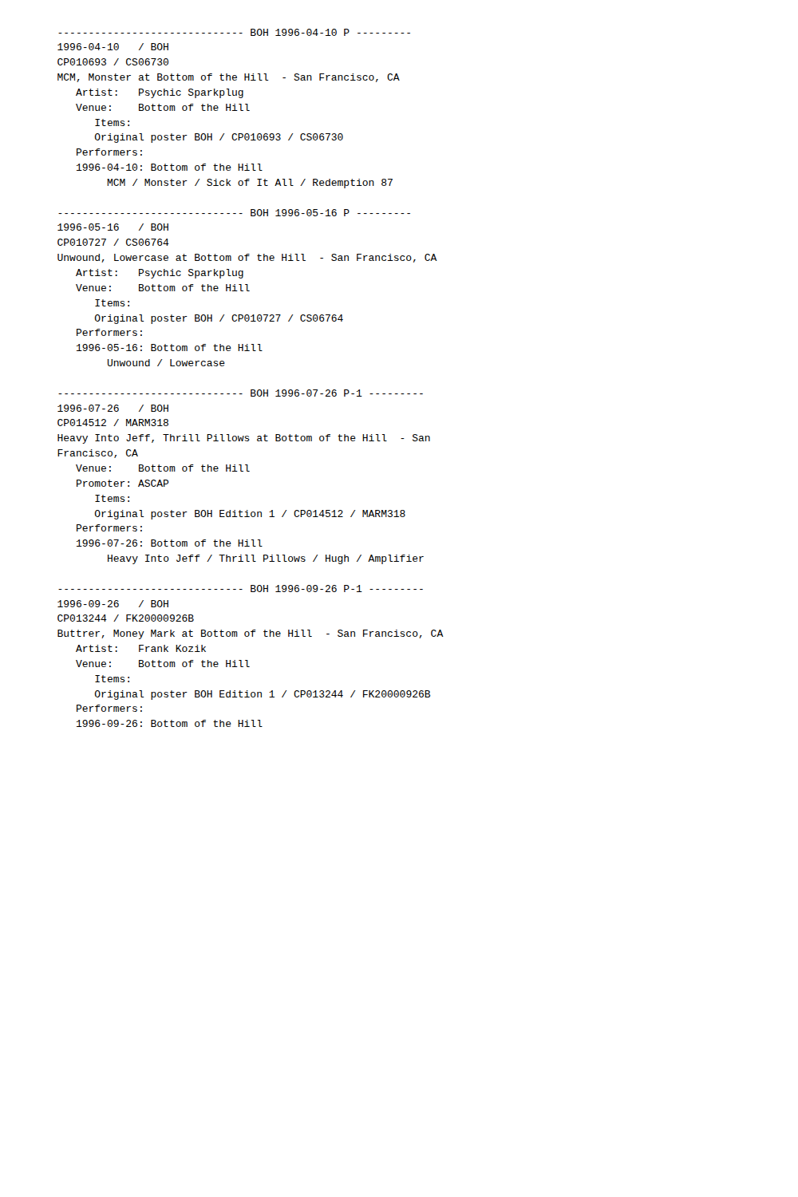------------------------------ BOH 1996-04-10 P ---------
1996-04-10   / BOH 
CP010693 / CS06730
MCM, Monster at Bottom of the Hill  - San Francisco, CA
   Artist:   Psychic Sparkplug
   Venue:    Bottom of the Hill
      Items:
      Original poster BOH / CP010693 / CS06730
   Performers:
   1996-04-10: Bottom of the Hill
        MCM / Monster / Sick of It All / Redemption 87

------------------------------ BOH 1996-05-16 P ---------
1996-05-16   / BOH 
CP010727 / CS06764
Unwound, Lowercase at Bottom of the Hill  - San Francisco, CA
   Artist:   Psychic Sparkplug
   Venue:    Bottom of the Hill
      Items:
      Original poster BOH / CP010727 / CS06764
   Performers:
   1996-05-16: Bottom of the Hill
        Unwound / Lowercase

------------------------------ BOH 1996-07-26 P-1 ---------
1996-07-26   / BOH 
CP014512 / MARM318
Heavy Into Jeff, Thrill Pillows at Bottom of the Hill  - San 
Francisco, CA
   Venue:    Bottom of the Hill
   Promoter: ASCAP
      Items:
      Original poster BOH Edition 1 / CP014512 / MARM318
   Performers:
   1996-07-26: Bottom of the Hill
        Heavy Into Jeff / Thrill Pillows / Hugh / Amplifier

------------------------------ BOH 1996-09-26 P-1 ---------
1996-09-26   / BOH 
CP013244 / FK20000926B
Buttrer, Money Mark at Bottom of the Hill  - San Francisco, CA
   Artist:   Frank Kozik
   Venue:    Bottom of the Hill
      Items:
      Original poster BOH Edition 1 / CP013244 / FK20000926B
   Performers:
   1996-09-26: Bottom of the Hill